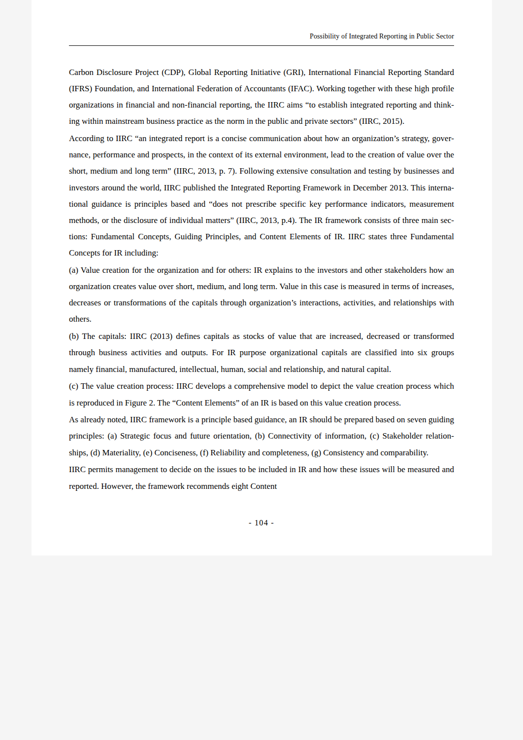Possibility of Integrated Reporting in Public Sector
Carbon Disclosure Project (CDP), Global Reporting Initiative (GRI), International Financial Reporting Standard (IFRS) Foundation, and International Federation of Accountants (IFAC). Working together with these high profile organizations in financial and non-financial reporting, the IIRC aims “to establish integrated reporting and thinking within mainstream business practice as the norm in the public and private sectors” (IIRC, 2015).
According to IIRC “an integrated report is a concise communication about how an organization’s strategy, governance, performance and prospects, in the context of its external environment, lead to the creation of value over the short, medium and long term” (IIRC, 2013, p. 7). Following extensive consultation and testing by businesses and investors around the world, IIRC published the Integrated Reporting Framework in December 2013. This international guidance is principles based and “does not prescribe specific key performance indicators, measurement methods, or the disclosure of individual matters” (IIRC, 2013, p.4). The IR framework consists of three main sections: Fundamental Concepts, Guiding Principles, and Content Elements of IR. IIRC states three Fundamental Concepts for IR including:
(a) Value creation for the organization and for others: IR explains to the investors and other stakeholders how an organization creates value over short, medium, and long term. Value in this case is measured in terms of increases, decreases or transformations of the capitals through organization’s interactions, activities, and relationships with others.
(b) The capitals: IIRC (2013) defines capitals as stocks of value that are increased, decreased or transformed through business activities and outputs. For IR purpose organizational capitals are classified into six groups namely financial, manufactured, intellectual, human, social and relationship, and natural capital.
(c) The value creation process: IIRC develops a comprehensive model to depict the value creation process which is reproduced in Figure 2. The “Content Elements” of an IR is based on this value creation process.
As already noted, IIRC framework is a principle based guidance, an IR should be prepared based on seven guiding principles: (a) Strategic focus and future orientation, (b) Connectivity of information, (c) Stakeholder relationships, (d) Materiality, (e) Conciseness, (f) Reliability and completeness, (g) Consistency and comparability.
IIRC permits management to decide on the issues to be included in IR and how these issues will be measured and reported. However, the framework recommends eight Content
- 104 -